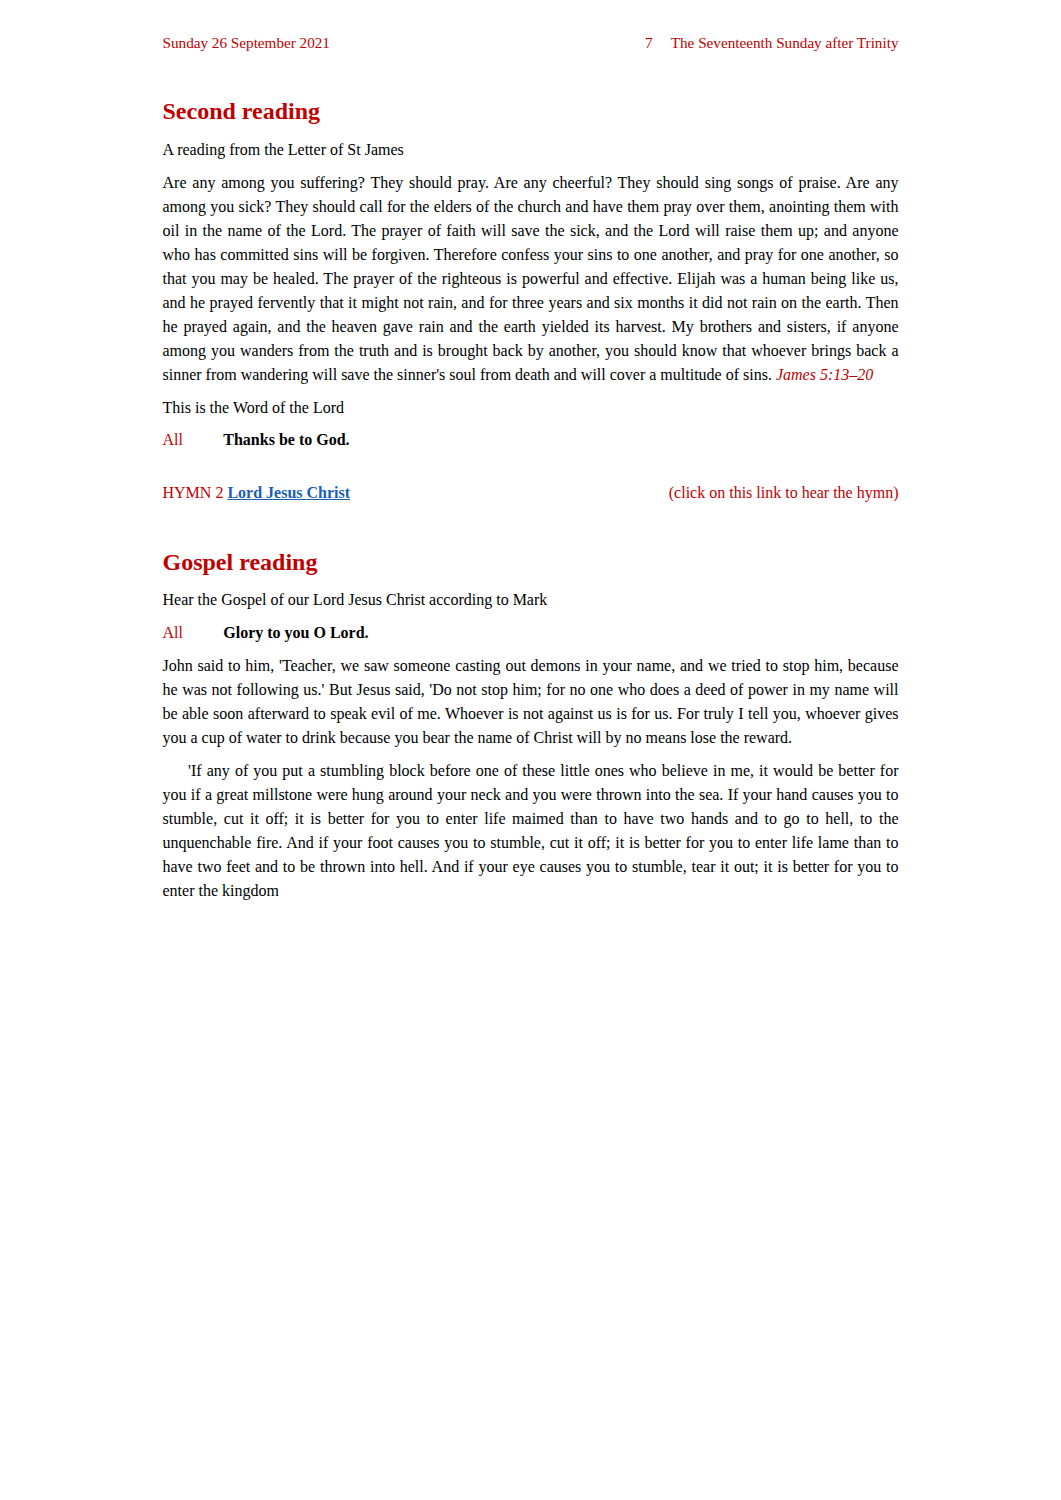Sunday 26 September 2021 7 The Seventeenth Sunday after Trinity
Second reading
A reading from the Letter of St James
Are any among you suffering? They should pray. Are any cheerful? They should sing songs of praise. Are any among you sick? They should call for the elders of the church and have them pray over them, anointing them with oil in the name of the Lord. The prayer of faith will save the sick, and the Lord will raise them up; and anyone who has committed sins will be forgiven. Therefore confess your sins to one another, and pray for one another, so that you may be healed. The prayer of the righteous is powerful and effective. Elijah was a human being like us, and he prayed fervently that it might not rain, and for three years and six months it did not rain on the earth. Then he prayed again, and the heaven gave rain and the earth yielded its harvest. My brothers and sisters, if anyone among you wanders from the truth and is brought back by another, you should know that whoever brings back a sinner from wandering will save the sinner's soul from death and will cover a multitude of sins. James 5:13–20
This is the Word of the Lord
All Thanks be to God.
HYMN 2 Lord Jesus Christ (click on this link to hear the hymn)
Gospel reading
Hear the Gospel of our Lord Jesus Christ according to Mark
All Glory to you O Lord.
John said to him, 'Teacher, we saw someone casting out demons in your name, and we tried to stop him, because he was not following us.' But Jesus said, 'Do not stop him; for no one who does a deed of power in my name will be able soon afterward to speak evil of me. Whoever is not against us is for us. For truly I tell you, whoever gives you a cup of water to drink because you bear the name of Christ will by no means lose the reward.
'If any of you put a stumbling block before one of these little ones who believe in me, it would be better for you if a great millstone were hung around your neck and you were thrown into the sea. If your hand causes you to stumble, cut it off; it is better for you to enter life maimed than to have two hands and to go to hell, to the unquenchable fire. And if your foot causes you to stumble, cut it off; it is better for you to enter life lame than to have two feet and to be thrown into hell. And if your eye causes you to stumble, tear it out; it is better for you to enter the kingdom